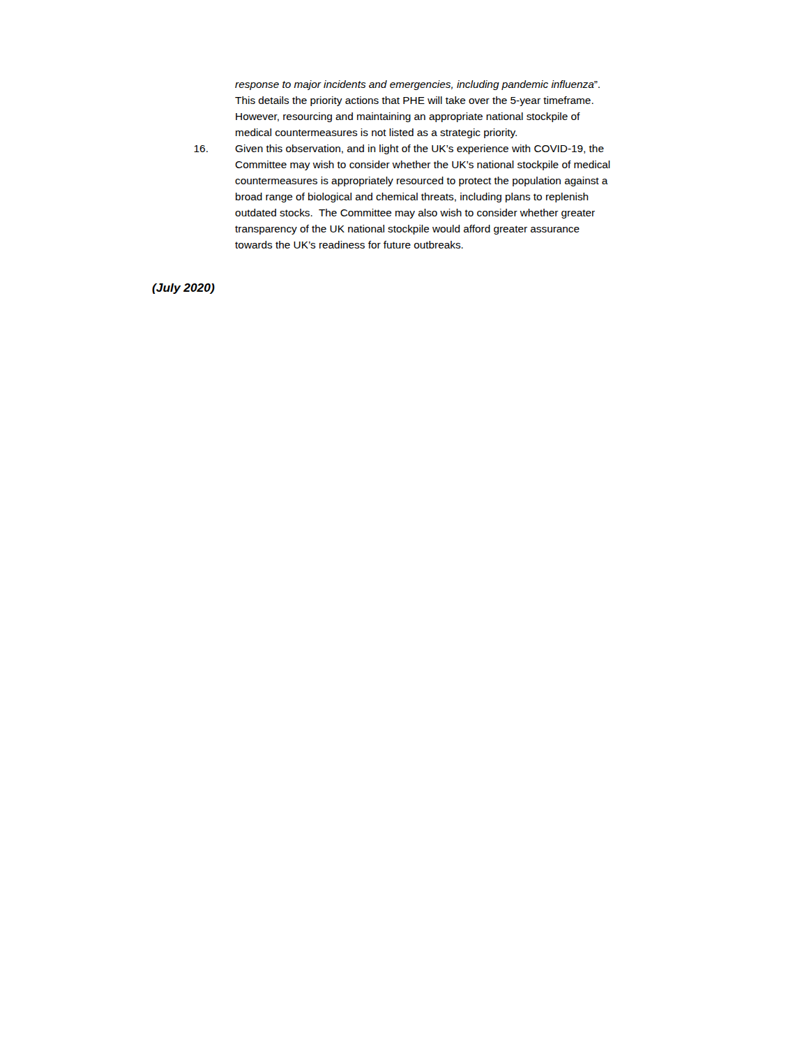response to major incidents and emergencies, including pandemic influenza”. This details the priority actions that PHE will take over the 5-year timeframe. However, resourcing and maintaining an appropriate national stockpile of medical countermeasures is not listed as a strategic priority.
16.
Given this observation, and in light of the UK’s experience with COVID-19, the Committee may wish to consider whether the UK’s national stockpile of medical countermeasures is appropriately resourced to protect the population against a broad range of biological and chemical threats, including plans to replenish outdated stocks. The Committee may also wish to consider whether greater transparency of the UK national stockpile would afford greater assurance towards the UK’s readiness for future outbreaks.
(July 2020)